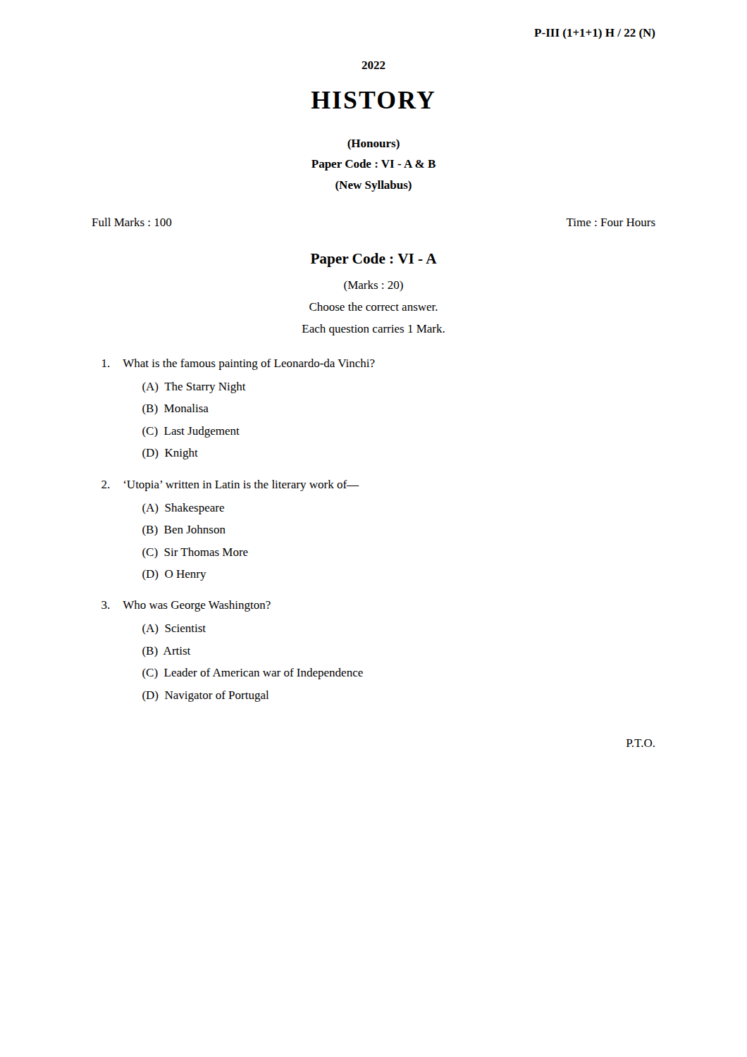P-III (1+1+1) H / 22 (N)
2022
HISTORY
(Honours)
Paper Code : VI - A & B
(New Syllabus)
Full Marks : 100 Time : Four Hours
Paper Code : VI - A
(Marks : 20)
Choose the correct answer.
Each question carries 1 Mark.
What is the famous painting of Leonardo-da Vinchi?
(A) The Starry Night
(B) Monalisa
(C) Last Judgement
(D) Knight
‘Utopia’ written in Latin is the literary work of—
(A) Shakespeare
(B) Ben Johnson
(C) Sir Thomas More
(D) O Henry
Who was George Washington?
(A) Scientist
(B) Artist
(C) Leader of American war of Independence
(D) Navigator of Portugal
P.T.O.